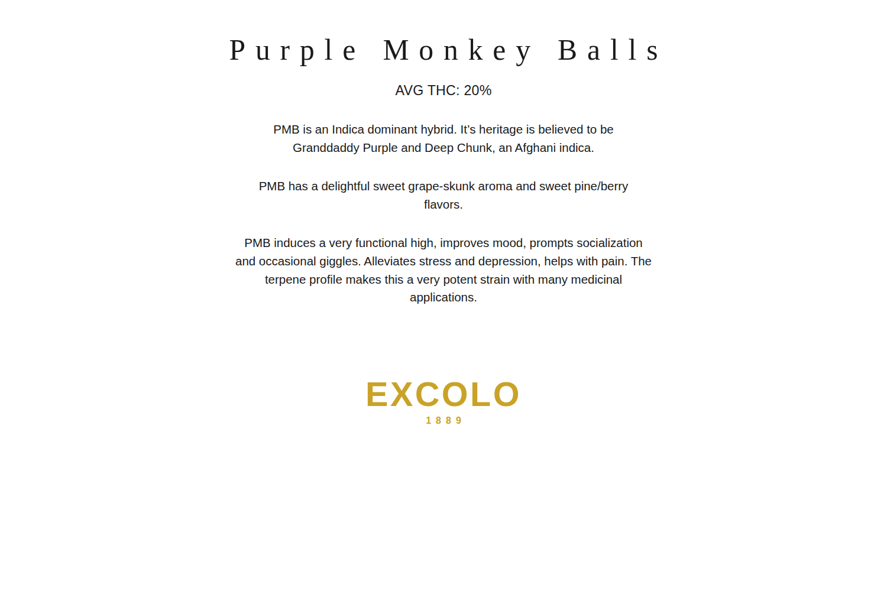Purple Monkey Balls
AVG THC: 20%
PMB is an Indica dominant hybrid. It’s heritage is believed to be Granddaddy Purple and Deep Chunk, an Afghani indica.
PMB has a delightful sweet grape-skunk aroma and sweet pine/berry flavors.
PMB induces a very functional high, improves mood, prompts socialization and occasional giggles. Alleviates stress and depression, helps with pain. The terpene profile makes this a very potent strain with many medicinal applications.
EXCOLO
1889